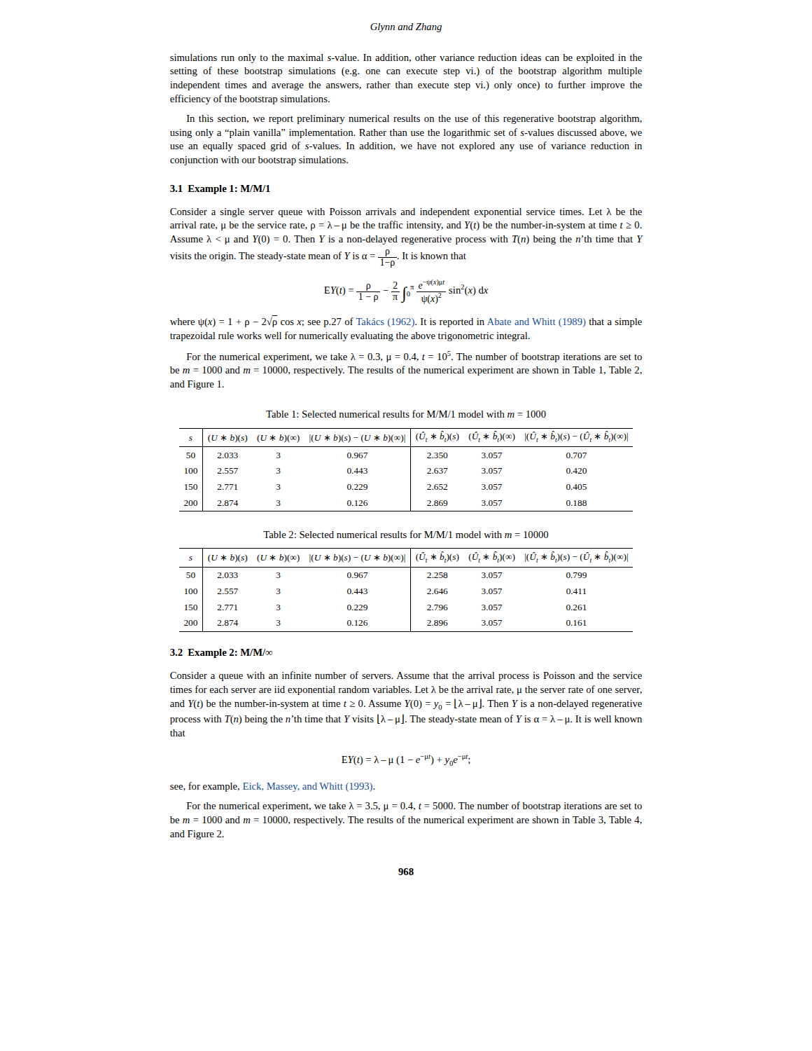Glynn and Zhang
simulations run only to the maximal s-value. In addition, other variance reduction ideas can be exploited in the setting of these bootstrap simulations (e.g. one can execute step vi.) of the bootstrap algorithm multiple independent times and average the answers, rather than execute step vi.) only once) to further improve the efficiency of the bootstrap simulations.
In this section, we report preliminary numerical results on the use of this regenerative bootstrap algorithm, using only a “plain vanilla” implementation. Rather than use the logarithmic set of s-values discussed above, we use an equally spaced grid of s-values. In addition, we have not explored any use of variance reduction in conjunction with our bootstrap simulations.
3.1 Example 1: M/M/1
Consider a single server queue with Poisson arrivals and independent exponential service times. Let λ be the arrival rate, μ be the service rate, ρ = λ – μ be the traffic intensity, and Y(t) be the number-in-system at time t ≥ 0. Assume λ < μ and Y(0) = 0. Then Y is a non-delayed regenerative process with T(n) being the n’th time that Y visits the origin. The steady-state mean of Y is α = ρ 1−ρ. It is known that
EY(t) = ρ 1 − ρ − 2 π ∫0π e−ψ(x)μt ψ(x)2 sin2(x) dx
where ψ(x) = 1 + ρ − 2√ρ cos x; see p.27 of Takács (1962). It is reported in Abate and Whitt (1989) that a simple trapezoidal rule works well for numerically evaluating the above trigonometric integral.
For the numerical experiment, we take λ = 0.3, μ = 0.4, t = 105. The number of bootstrap iterations are set to be m = 1000 and m = 10000, respectively. The results of the numerical experiment are shown in Table 1, Table 2, and Figure 1.
Table 1: Selected numerical results for M/M/1 model with m = 1000
| s | ( U ∗ b )( s ) | ( U ∗ b )(∞) | /( U ∗ b )( s ) − ( U ∗ b )(∞)/ | ( Û t ∗ b̂ t )( s ) | ( Û t ∗ b̂ t )(∞) | /( Û t ∗ b̂ t )( s ) − ( Û t ∗ b̂ t )(∞)/ |
| --- | --- | --- | --- | --- | --- | --- |
| 50 | 2.033 | 3 | 0.967 | 2.350 | 3.057 | 0.707 |
| 100 | 2.557 | 3 | 0.443 | 2.637 | 3.057 | 0.420 |
| 150 | 2.771 | 3 | 0.229 | 2.652 | 3.057 | 0.405 |
| 200 | 2.874 | 3 | 0.126 | 2.869 | 3.057 | 0.188 |
Table 2: Selected numerical results for M/M/1 model with m = 10000
| s | ( U ∗ b )( s ) | ( U ∗ b )(∞) | /( U ∗ b )( s ) − ( U ∗ b )(∞)/ | ( Û t ∗ b̂ t )( s ) | ( Û t ∗ b̂ t )(∞) | /( Û t ∗ b̂ t )( s ) − ( Û t ∗ b̂ t )(∞)/ |
| --- | --- | --- | --- | --- | --- | --- |
| 50 | 2.033 | 3 | 0.967 | 2.258 | 3.057 | 0.799 |
| 100 | 2.557 | 3 | 0.443 | 2.646 | 3.057 | 0.411 |
| 150 | 2.771 | 3 | 0.229 | 2.796 | 3.057 | 0.261 |
| 200 | 2.874 | 3 | 0.126 | 2.896 | 3.057 | 0.161 |
3.2 Example 2: M/M/∞
Consider a queue with an infinite number of servers. Assume that the arrival process is Poisson and the service times for each server are iid exponential random variables. Let λ be the arrival rate, μ the server rate of one server, and Y(t) be the number-in-system at time t ≥ 0. Assume Y(0) = y0 = ⌊λ – μ⌋. Then Y is a non-delayed regenerative process with T(n) being the n’th time that Y visits ⌊λ – μ⌋. The steady-state mean of Y is α = λ – μ. It is well known that
EY(t) = λ – μ (1 − e−μt) + y0e−μt;
see, for example, Eick, Massey, and Whitt (1993).
For the numerical experiment, we take λ = 3.5, μ = 0.4, t = 5000. The number of bootstrap iterations are set to be m = 1000 and m = 10000, respectively. The results of the numerical experiment are shown in Table 3, Table 4, and Figure 2.
968